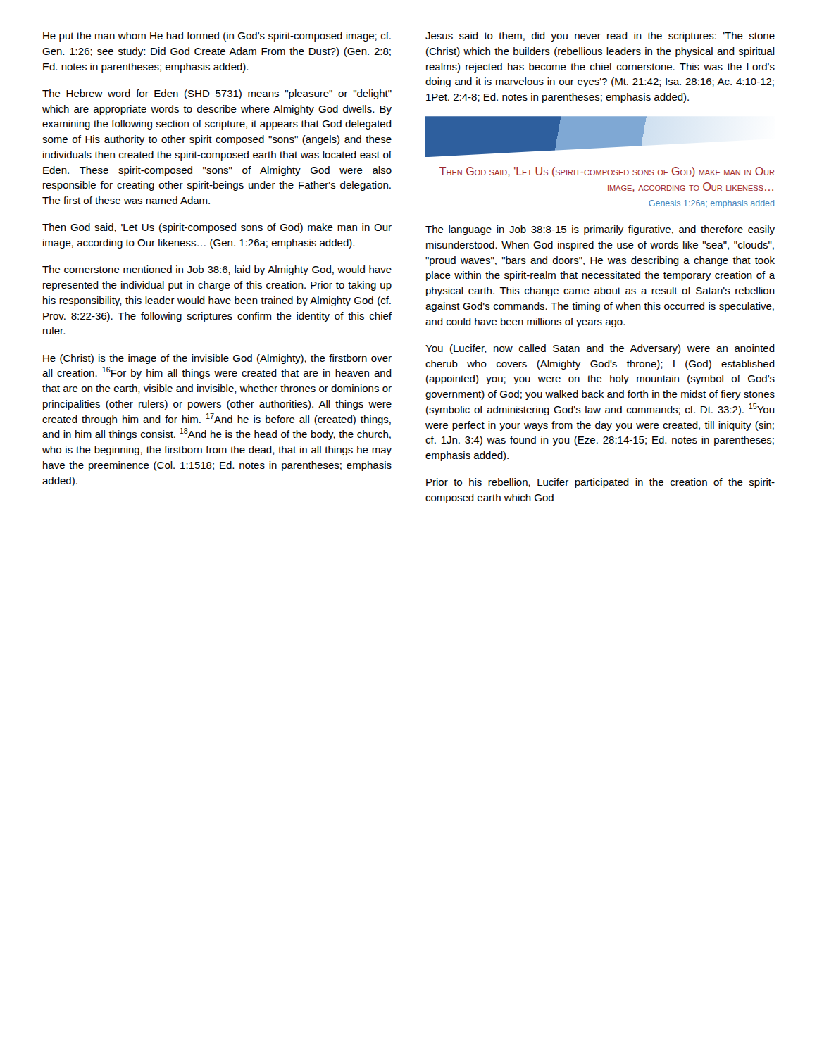He put the man whom He had formed (in God's spirit-composed image; cf. Gen. 1:26; see study: Did God Create Adam From the Dust?) (Gen. 2:8; Ed. notes in parentheses; emphasis added).
The Hebrew word for Eden (SHD 5731) means "pleasure" or "delight" which are appropriate words to describe where Almighty God dwells. By examining the following section of scripture, it appears that God delegated some of His authority to other spirit composed "sons" (angels) and these individuals then created the spirit-composed earth that was located east of Eden. These spirit-composed "sons" of Almighty God were also responsible for creating other spirit-beings under the Father's delegation. The first of these was named Adam.
Then God said, 'Let Us (spirit-composed sons of God) make man in Our image, according to Our likeness… (Gen. 1:26a; emphasis added).
The cornerstone mentioned in Job 38:6, laid by Almighty God, would have represented the individual put in charge of this creation. Prior to taking up his responsibility, this leader would have been trained by Almighty God (cf. Prov. 8:22-36). The following scriptures confirm the identity of this chief ruler.
He (Christ) is the image of the invisible God (Almighty), the firstborn over all creation. 16For by him all things were created that are in heaven and that are on the earth, visible and invisible, whether thrones or dominions or principalities (other rulers) or powers (other authorities). All things were created through him and for him. 17And he is before all (created) things, and in him all things consist. 18And he is the head of the body, the church, who is the beginning, the firstborn from the dead, that in all things he may have the preeminence (Col. 1:1518; Ed. notes in parentheses; emphasis added).
Jesus said to them, did you never read in the scriptures: 'The stone (Christ) which the builders (rebellious leaders in the physical and spiritual realms) rejected has become the chief cornerstone. This was the Lord's doing and it is marvelous in our eyes'? (Mt. 21:42; Isa. 28:16; Ac. 4:10-12; 1Pet. 2:4-8; Ed. notes in parentheses; emphasis added).
Then God said, 'Let Us (spirit-composed sons of God) make man in Our image, according to Our likeness…
Genesis 1:26a; emphasis added
The language in Job 38:8-15 is primarily figurative, and therefore easily misunderstood. When God inspired the use of words like "sea", "clouds", "proud waves", "bars and doors", He was describing a change that took place within the spirit-realm that necessitated the temporary creation of a physical earth. This change came about as a result of Satan's rebellion against God's commands. The timing of when this occurred is speculative, and could have been millions of years ago.
You (Lucifer, now called Satan and the Adversary) were an anointed cherub who covers (Almighty God's throne); I (God) established (appointed) you; you were on the holy mountain (symbol of God's government) of God; you walked back and forth in the midst of fiery stones (symbolic of administering God's law and commands; cf. Dt. 33:2). 15You were perfect in your ways from the day you were created, till iniquity (sin; cf. 1Jn. 3:4) was found in you (Eze. 28:14-15; Ed. notes in parentheses; emphasis added).
Prior to his rebellion, Lucifer participated in the creation of the spirit-composed earth which God